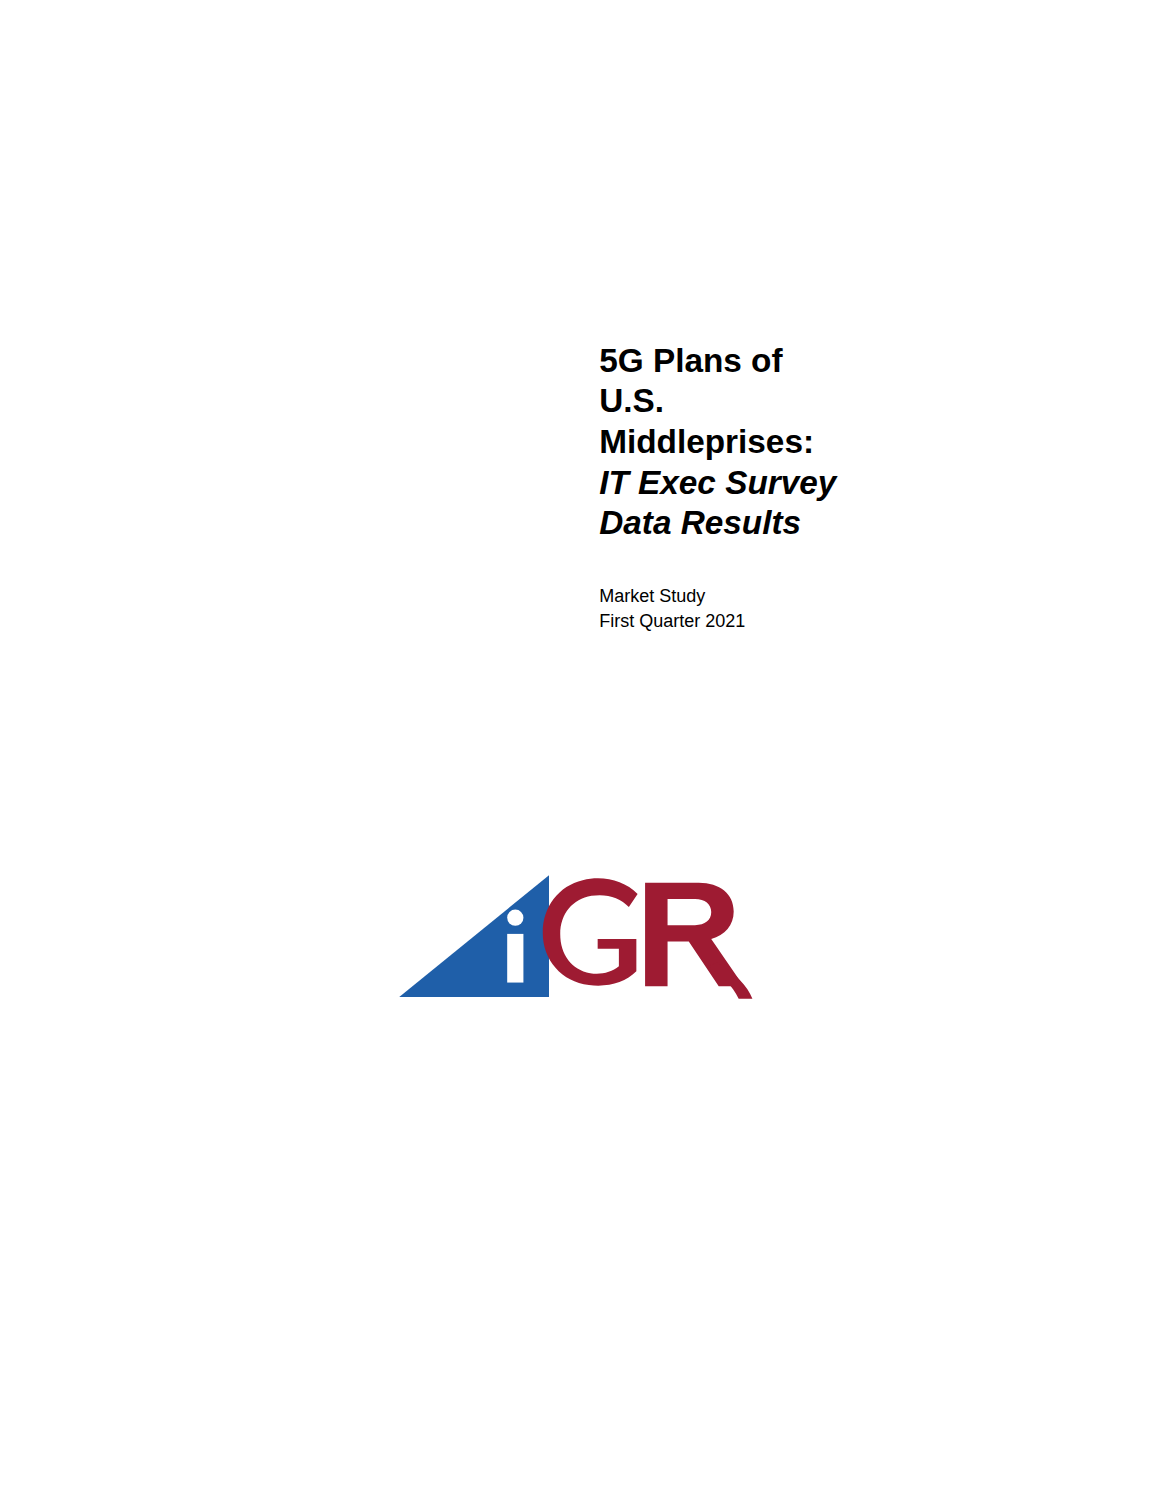5G Plans of U.S. Middleprises: IT Exec Survey Data Results
Market Study
First Quarter 2021
iGR